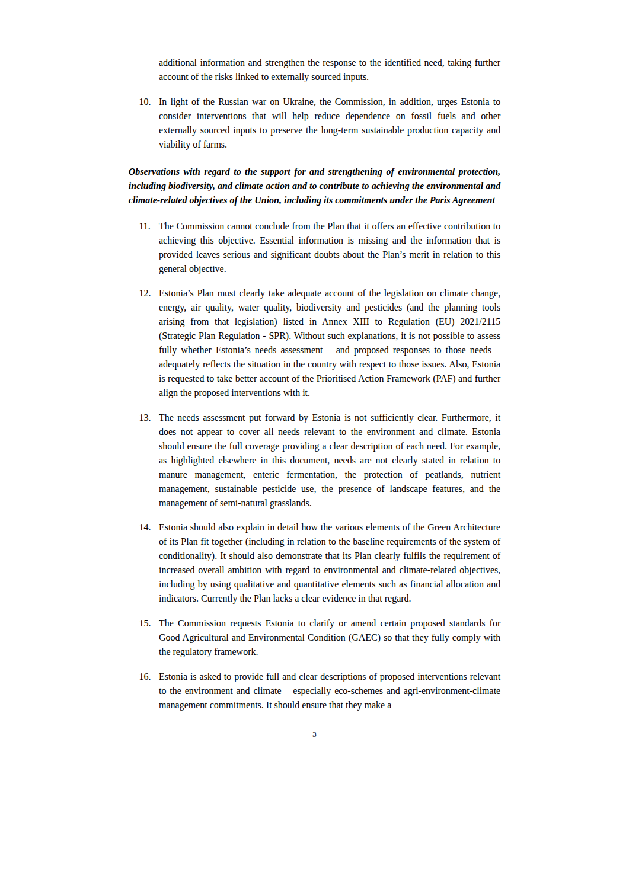additional information and strengthen the response to the identified need, taking further account of the risks linked to externally sourced inputs.
In light of the Russian war on Ukraine, the Commission, in addition, urges Estonia to consider interventions that will help reduce dependence on fossil fuels and other externally sourced inputs to preserve the long-term sustainable production capacity and viability of farms.
Observations with regard to the support for and strengthening of environmental protection, including biodiversity, and climate action and to contribute to achieving the environmental and climate-related objectives of the Union, including its commitments under the Paris Agreement
The Commission cannot conclude from the Plan that it offers an effective contribution to achieving this objective. Essential information is missing and the information that is provided leaves serious and significant doubts about the Plan’s merit in relation to this general objective.
Estonia’s Plan must clearly take adequate account of the legislation on climate change, energy, air quality, water quality, biodiversity and pesticides (and the planning tools arising from that legislation) listed in Annex XIII to Regulation (EU) 2021/2115 (Strategic Plan Regulation - SPR). Without such explanations, it is not possible to assess fully whether Estonia’s needs assessment – and proposed responses to those needs – adequately reflects the situation in the country with respect to those issues. Also, Estonia is requested to take better account of the Prioritised Action Framework (PAF) and further align the proposed interventions with it.
The needs assessment put forward by Estonia is not sufficiently clear. Furthermore, it does not appear to cover all needs relevant to the environment and climate. Estonia should ensure the full coverage providing a clear description of each need. For example, as highlighted elsewhere in this document, needs are not clearly stated in relation to manure management, enteric fermentation, the protection of peatlands, nutrient management, sustainable pesticide use, the presence of landscape features, and the management of semi-natural grasslands.
Estonia should also explain in detail how the various elements of the Green Architecture of its Plan fit together (including in relation to the baseline requirements of the system of conditionality). It should also demonstrate that its Plan clearly fulfils the requirement of increased overall ambition with regard to environmental and climate-related objectives, including by using qualitative and quantitative elements such as financial allocation and indicators. Currently the Plan lacks a clear evidence in that regard.
The Commission requests Estonia to clarify or amend certain proposed standards for Good Agricultural and Environmental Condition (GAEC) so that they fully comply with the regulatory framework.
Estonia is asked to provide full and clear descriptions of proposed interventions relevant to the environment and climate – especially eco-schemes and agri-environment-climate management commitments. It should ensure that they make a
3